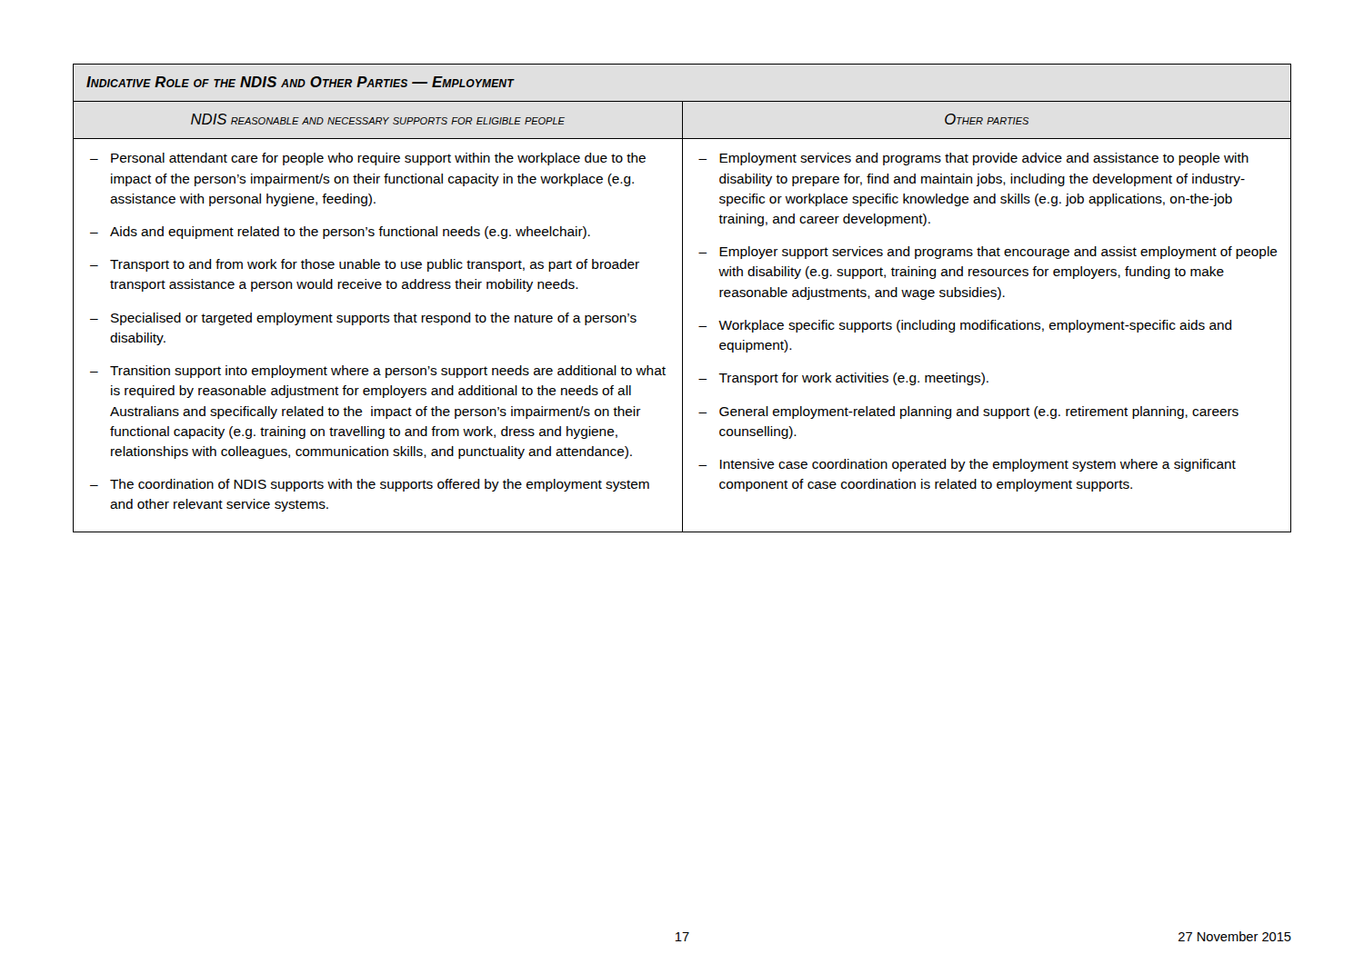| Indicative Role of the NDIS and Other Parties — Employment |
| --- |
| NDIS reasonable and necessary supports for eligible people | O ther parties |
| Personal attendant care for people who require support within the workplace due to the impact of the person’s impairment/s on their functional capacity in the workplace (e.g. assistance with personal hygiene, feeding). Aids and equipment related to the person’s functional needs (e.g. wheelchair). Transport to and from work for those unable to use public transport, as part of broader transport assistance a person would receive to address their mobility needs. Specialised or targeted employment supports that respond to the nature of a person’s disability. Transition support into employment where a person’s support needs are additional to what is required by reasonable adjustment for employers and additional to the needs of all Australians and specifically related to the impact of the person’s impairment/s on their functional capacity (e.g. training on travelling to and from work, dress and hygiene, relationships with colleagues, communication skills, and punctuality and attendance). The coordination of NDIS supports with the supports offered by the employment system and other relevant service systems. | Employment services and programs that provide advice and assistance to people with disability to prepare for, find and maintain jobs, including the development of industry-specific or workplace specific knowledge and skills (e.g. job applications, on-the-job training, and career development). Employer support services and programs that encourage and assist employment of people with disability (e.g. support, training and resources for employers, funding to make reasonable adjustments, and wage subsidies). Workplace specific supports (including modifications, employment-specific aids and equipment). Transport for work activities (e.g. meetings). General employment-related planning and support (e.g. retirement planning, careers counselling). Intensive case coordination operated by the employment system where a significant component of case coordination is related to employment supports. |
17
27 November 2015